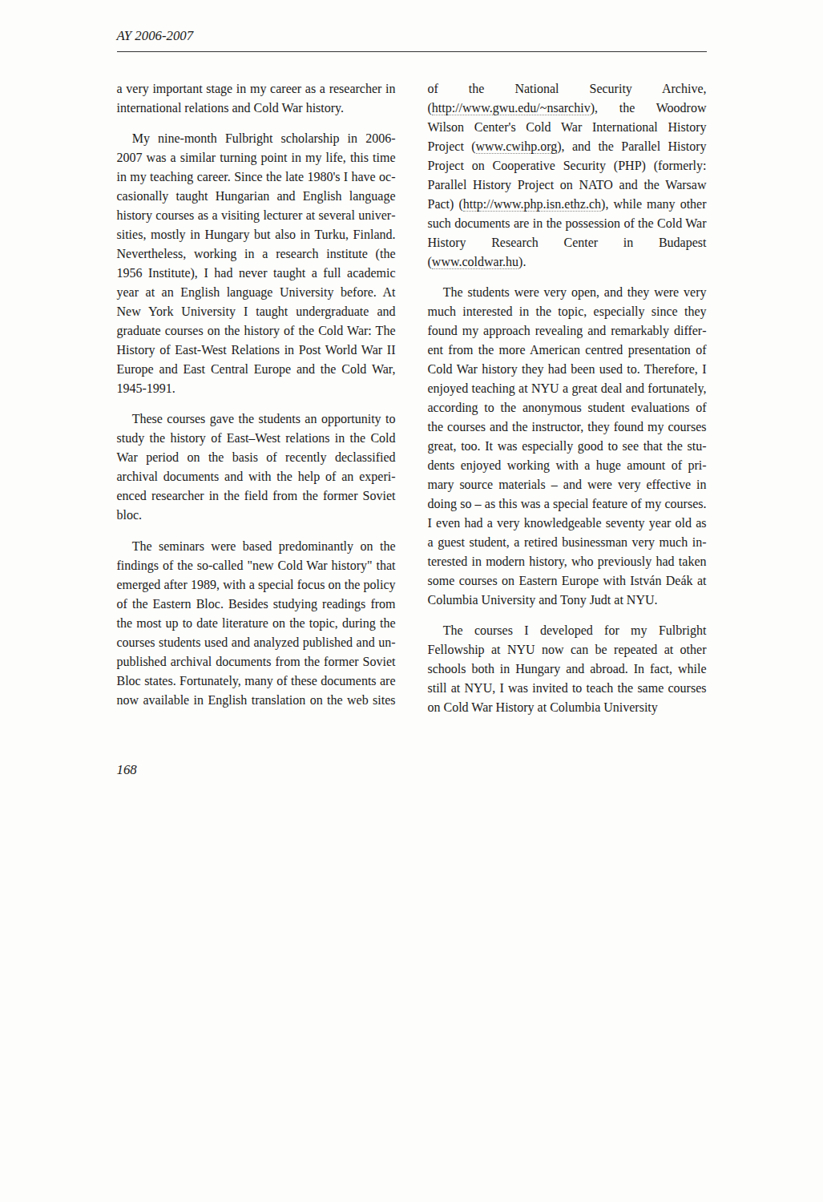AY 2006-2007
a very important stage in my career as a researcher in international relations and Cold War history.
My nine-month Fulbright scholarship in 2006-2007 was a similar turning point in my life, this time in my teaching career. Since the late 1980's I have occasionally taught Hungarian and English language history courses as a visiting lecturer at several universities, mostly in Hungary but also in Turku, Finland. Nevertheless, working in a research institute (the 1956 Institute), I had never taught a full academic year at an English language University before. At New York University I taught undergraduate and graduate courses on the history of the Cold War: The History of East-West Relations in Post World War II Europe and East Central Europe and the Cold War, 1945-1991.
These courses gave the students an opportunity to study the history of East–West relations in the Cold War period on the basis of recently declassified archival documents and with the help of an experienced researcher in the field from the former Soviet bloc.
The seminars were based predominantly on the findings of the so-called "new Cold War history" that emerged after 1989, with a special focus on the policy of the Eastern Bloc. Besides studying readings from the most up to date literature on the topic, during the courses students used and analyzed published and unpublished archival documents from the former Soviet Bloc states. Fortunately, many of these documents are now available in English translation on the web sites of the National Security Archive, (http://www.gwu.edu/~nsarchiv), the Woodrow Wilson Center's Cold War International History Project (www.cwihp.org), and the Parallel History Project on Cooperative Security (PHP) (formerly: Parallel History Project on NATO and the Warsaw Pact) (http://www.php.isn.ethz.ch), while many other such documents are in the possession of the Cold War History Research Center in Budapest (www.coldwar.hu).
The students were very open, and they were very much interested in the topic, especially since they found my approach revealing and remarkably different from the more American centred presentation of Cold War history they had been used to. Therefore, I enjoyed teaching at NYU a great deal and fortunately, according to the anonymous student evaluations of the courses and the instructor, they found my courses great, too. It was especially good to see that the students enjoyed working with a huge amount of primary source materials – and were very effective in doing so – as this was a special feature of my courses. I even had a very knowledgeable seventy year old as a guest student, a retired businessman very much interested in modern history, who previously had taken some courses on Eastern Europe with István Deák at Columbia University and Tony Judt at NYU.
The courses I developed for my Fulbright Fellowship at NYU now can be repeated at other schools both in Hungary and abroad. In fact, while still at NYU, I was invited to teach the same courses on Cold War History at Columbia University
168